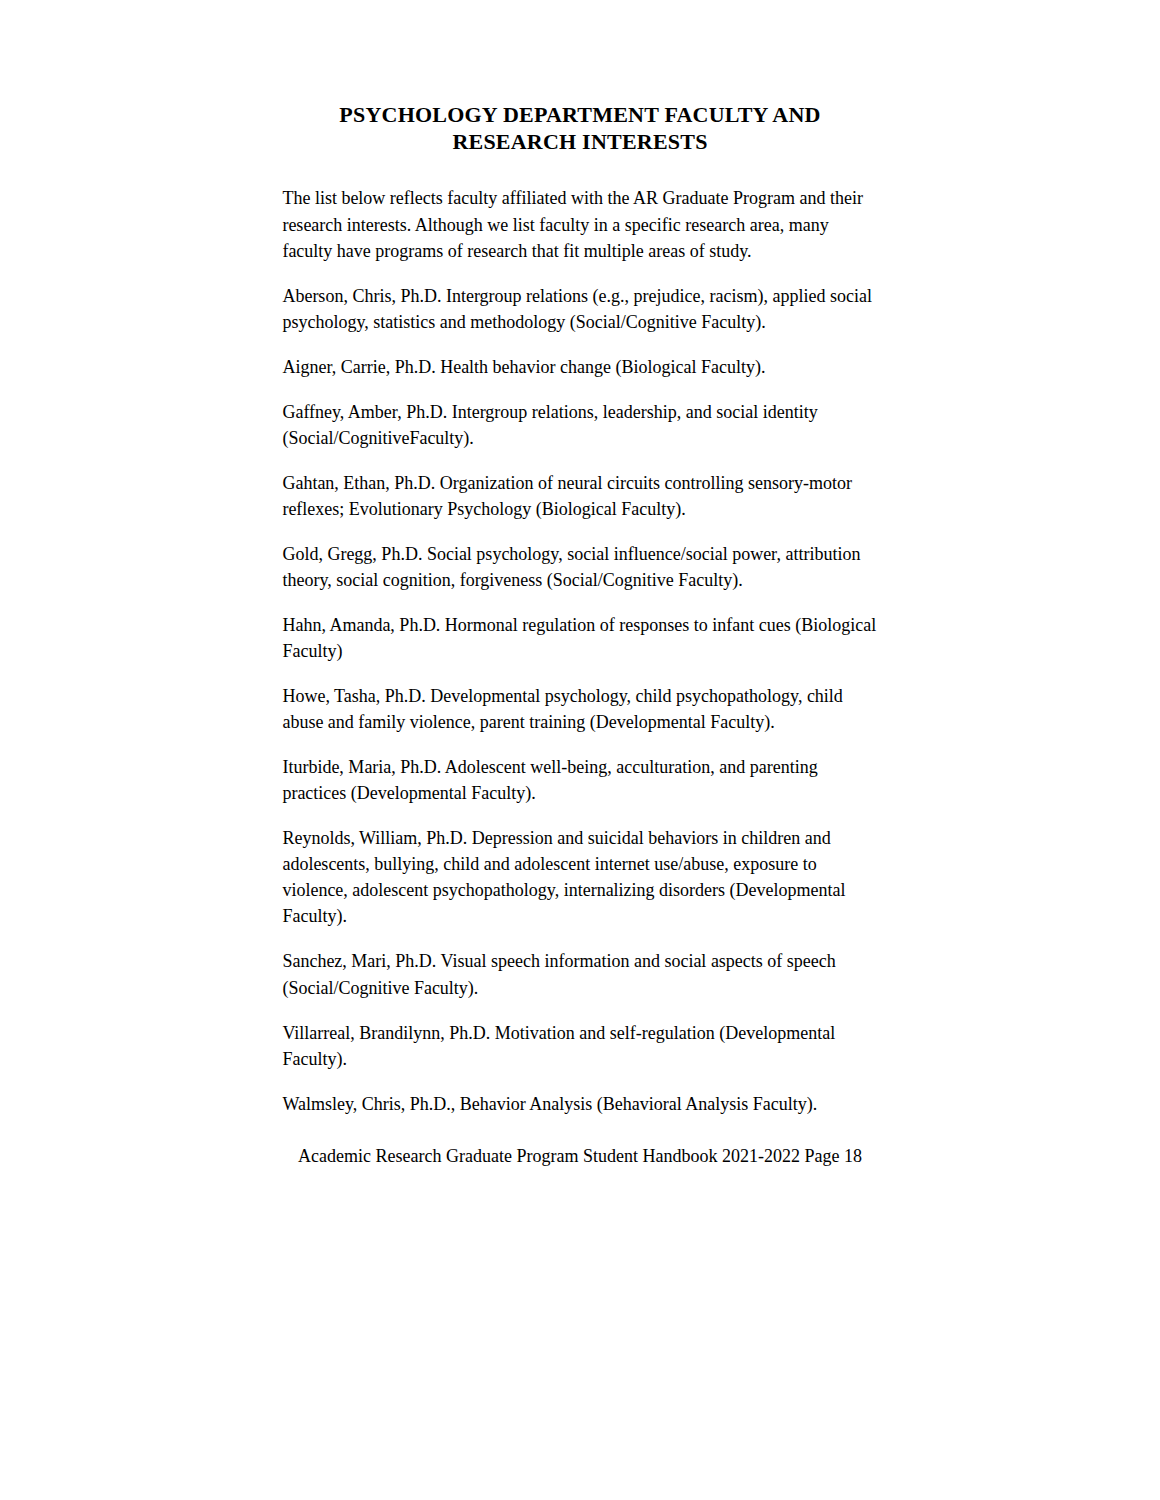PSYCHOLOGY DEPARTMENT FACULTY AND RESEARCH INTERESTS
The list below reflects faculty affiliated with the AR Graduate Program and their research interests. Although we list faculty in a specific research area, many faculty have programs of research that fit multiple areas of study.
Aberson, Chris, Ph.D. Intergroup relations (e.g., prejudice, racism), applied social psychology, statistics and methodology (Social/Cognitive Faculty).
Aigner, Carrie, Ph.D. Health behavior change (Biological Faculty).
Gaffney, Amber, Ph.D. Intergroup relations, leadership, and social identity (Social/CognitiveFaculty).
Gahtan, Ethan, Ph.D. Organization of neural circuits controlling sensory-motor reflexes; Evolutionary Psychology (Biological Faculty).
Gold, Gregg, Ph.D. Social psychology, social influence/social power, attribution theory, social cognition, forgiveness (Social/Cognitive Faculty).
Hahn, Amanda, Ph.D. Hormonal regulation of responses to infant cues (Biological Faculty)
Howe, Tasha, Ph.D. Developmental psychology, child psychopathology, child abuse and family violence, parent training (Developmental Faculty).
Iturbide, Maria, Ph.D. Adolescent well-being, acculturation, and parenting practices (Developmental Faculty).
Reynolds, William, Ph.D. Depression and suicidal behaviors in children and adolescents, bullying, child and adolescent internet use/abuse, exposure to violence, adolescent psychopathology, internalizing disorders (Developmental Faculty).
Sanchez, Mari, Ph.D. Visual speech information and social aspects of speech (Social/Cognitive Faculty).
Villarreal, Brandilynn, Ph.D. Motivation and self-regulation (Developmental Faculty).
Walmsley, Chris, Ph.D., Behavior Analysis (Behavioral Analysis Faculty).
Academic Research Graduate Program Student Handbook 2021-2022 Page 18